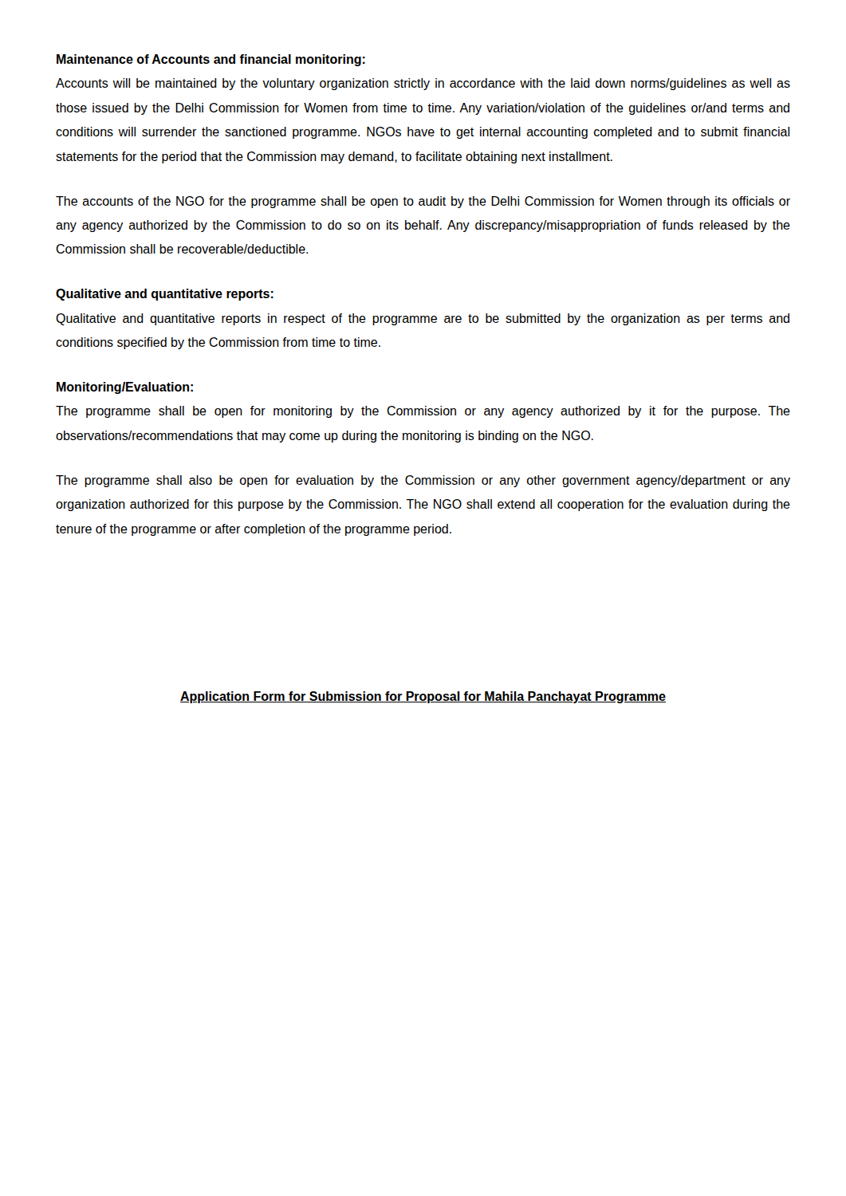Maintenance of Accounts and financial monitoring:
Accounts will be maintained by the voluntary organization strictly in accordance with the laid down norms/guidelines as well as those issued by the Delhi Commission for Women from time to time. Any variation/violation of the guidelines or/and terms and conditions will surrender the sanctioned programme. NGOs have to get internal accounting completed and to submit financial statements for the period that the Commission may demand, to facilitate obtaining next installment.
The accounts of the NGO for the programme shall be open to audit by the Delhi Commission for Women through its officials or any agency authorized by the Commission to do so on its behalf. Any discrepancy/misappropriation of funds released by the Commission shall be recoverable/deductible.
Qualitative and quantitative reports:
Qualitative and quantitative reports in respect of the programme are to be submitted by the organization as per terms and conditions specified by the Commission from time to time.
Monitoring/Evaluation:
The programme shall be open for monitoring by the Commission or any agency authorized by it for the purpose. The observations/recommendations that may come up during the monitoring is binding on the NGO.
The programme shall also be open for evaluation by the Commission or any other government agency/department or any organization authorized for this purpose by the Commission. The NGO shall extend all cooperation for the evaluation during the tenure of the programme or after completion of the programme period.
Application Form for Submission for Proposal for Mahila Panchayat Programme